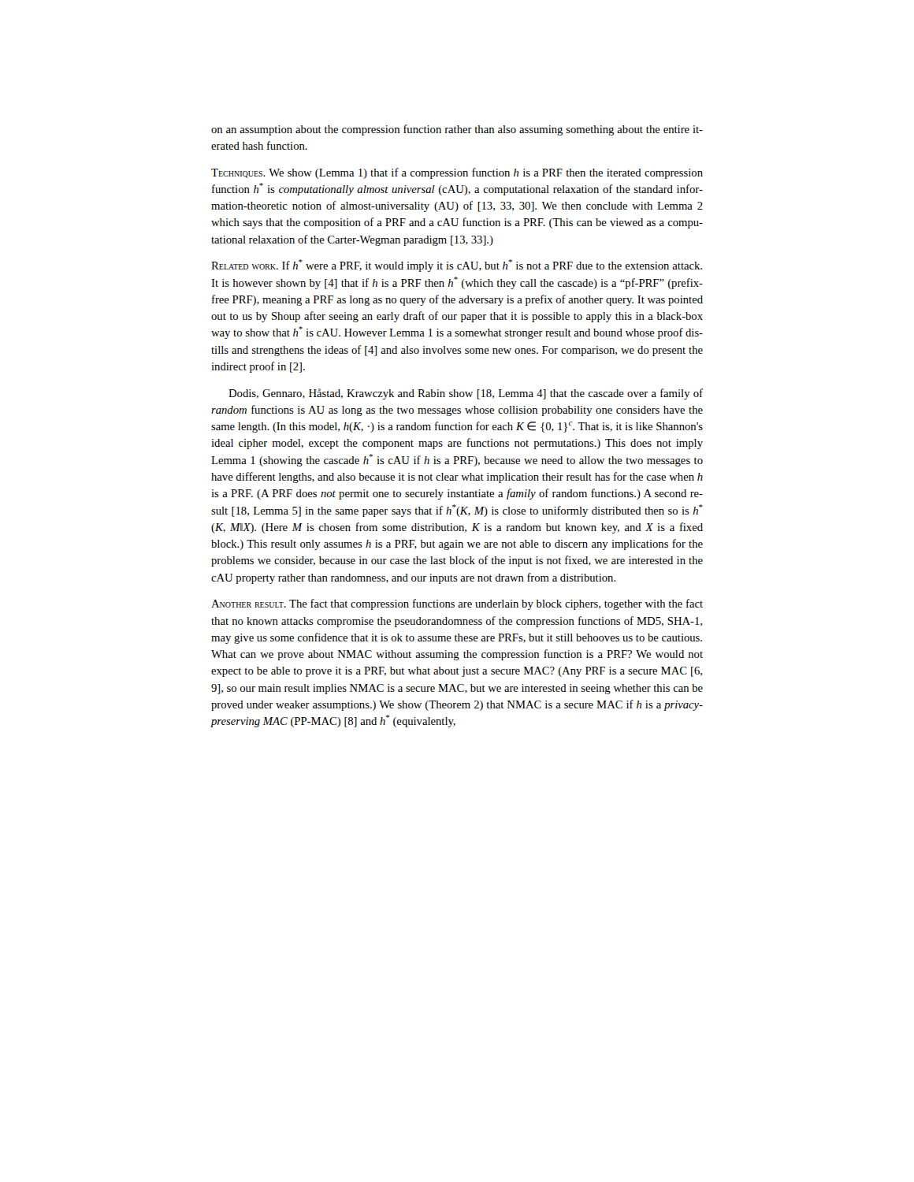on an assumption about the compression function rather than also assuming something about the entire iterated hash function.
Techniques. We show (Lemma 1) that if a compression function h is a PRF then the iterated compression function h* is computationally almost universal (cAU), a computational relaxation of the standard information-theoretic notion of almost-universality (AU) of [13, 33, 30]. We then conclude with Lemma 2 which says that the composition of a PRF and a cAU function is a PRF. (This can be viewed as a computational relaxation of the Carter-Wegman paradigm [13, 33].)
Related work. If h* were a PRF, it would imply it is cAU, but h* is not a PRF due to the extension attack. It is however shown by [4] that if h is a PRF then h* (which they call the cascade) is a “pf-PRF” (prefix-free PRF), meaning a PRF as long as no query of the adversary is a prefix of another query. It was pointed out to us by Shoup after seeing an early draft of our paper that it is possible to apply this in a black-box way to show that h* is cAU. However Lemma 1 is a somewhat stronger result and bound whose proof distills and strengthens the ideas of [4] and also involves some new ones. For comparison, we do present the indirect proof in [2].
Dodis, Gennaro, Håstad, Krawczyk and Rabin show [18, Lemma 4] that the cascade over a family of random functions is AU as long as the two messages whose collision probability one considers have the same length. (In this model, h(K, ·) is a random function for each K ∈ {0, 1}c. That is, it is like Shannon's ideal cipher model, except the component maps are functions not permutations.) This does not imply Lemma 1 (showing the cascade h* is cAU if h is a PRF), because we need to allow the two messages to have different lengths, and also because it is not clear what implication their result has for the case when h is a PRF. (A PRF does not permit one to securely instantiate a family of random functions.) A second result [18, Lemma 5] in the same paper says that if h*(K, M) is close to uniformly distributed then so is h*(K, M‖X). (Here M is chosen from some distribution, K is a random but known key, and X is a fixed block.) This result only assumes h is a PRF, but again we are not able to discern any implications for the problems we consider, because in our case the last block of the input is not fixed, we are interested in the cAU property rather than randomness, and our inputs are not drawn from a distribution.
Another result. The fact that compression functions are underlain by block ciphers, together with the fact that no known attacks compromise the pseudorandomness of the compression functions of MD5, SHA-1, may give us some confidence that it is ok to assume these are PRFs, but it still behooves us to be cautious. What can we prove about NMAC without assuming the compression function is a PRF? We would not expect to be able to prove it is a PRF, but what about just a secure MAC? (Any PRF is a secure MAC [6, 9], so our main result implies NMAC is a secure MAC, but we are interested in seeing whether this can be proved under weaker assumptions.) We show (Theorem 2) that NMAC is a secure MAC if h is a privacy-preserving MAC (PP-MAC) [8] and h* (equivalently,